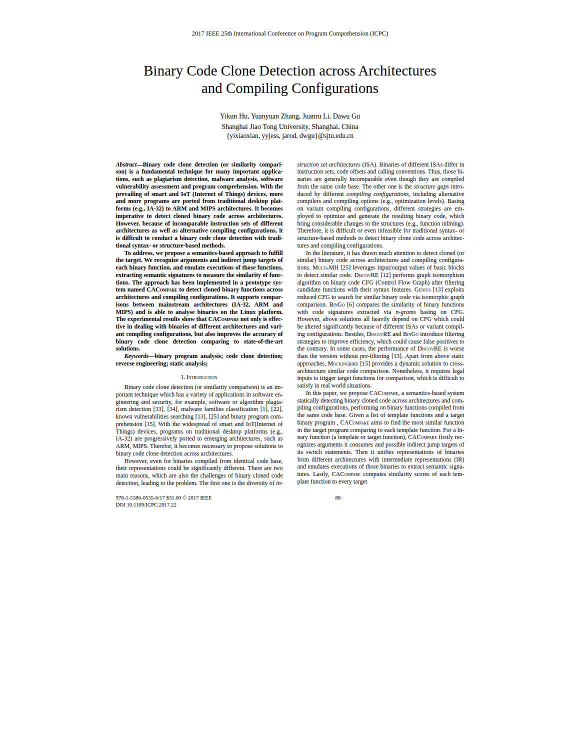2017 IEEE 25th International Conference on Program Comprehension (ICPC)
Binary Code Clone Detection across Architectures
and Compiling Configurations
Yikun Hu, Yuanyuan Zhang, Juanru Li, Dawu Gu
Shanghai Jiao Tong University, Shanghai, China
{yixiaoxian, yyjess, jarod, dwgu}@sjtu.edu.cn
Abstract—Binary code clone detection (or similarity comparison) is a fundamental technique for many important applications, such as plagiarism detection, malware analysis, software vulnerability assessment and program comprehension. With the prevailing of smart and IoT (Internet of Things) devices, more and more programs are ported from traditional desktop platforms (e.g., IA-32) to ARM and MIPS architectures. It becomes imperative to detect cloned binary code across architectures. However, because of incomparable instruction sets of different architectures as well as alternative compiling configurations, it is difficult to conduct a binary code clone detection with traditional syntax- or structure-based methods.
To address, we propose a semantics-based approach to fulfill the target. We recognize arguments and indirect jump targets of each binary function, and emulate executions of those functions, extracting semantic signatures to measure the similarity of functions. The approach has been implemented in a prototype system named CACompare to detect cloned binary functions across architectures and compiling configurations. It supports comparisons between mainstream architectures (IA-32, ARM and MIPS) and is able to analyse binaries on the Linux platform. The experimental results show that CACompare not only is effective in dealing with binaries of different architectures and variant compiling configurations, but also improves the accuracy of binary code clone detection comparing to state-of-the-art solutions.
Keywords—binary program analysis; code clone detection; reverse engineering; static analysis;
I. Introduction
Binary code clone detection (or similarity comparison) is an important technique which has a variety of applications in software engineering and security, for example, software or algorithm plagiarism detection [33], [34], malware families classification [1], [22], known vulnerabilities searching [13], [25] and binary program comprehension [15]. With the widespread of smart and IoT(Internet of Things) devices, programs on traditional desktop platforms (e.g., IA-32) are progressively ported to emerging architectures, such as ARM, MIPS. Therefor, it becomes necessary to propose solutions to binary code clone detection across architectures.
However, even for binaries compiled from identical code base, their representations could be significantly different. There are two main reasons, which are also the challenges of binary cloned code detection, leading to the problem. The first one is the diversity of instruction set architectures (ISA). Binaries of different ISAs differ in instruction sets, code offsets and calling conventions. Thus, those binaries are generally incomparable even though they are compiled from the same code base. The other one is the structure gaps introduced by different compiling configurations, including alternative compilers and compiling options (e.g., optimization levels). Basing on variant compiling configurations, different strategies are employed to optimize and generate the resulting binary code, which bring considerable changes to the structures (e.g., function inlining). Therefore, it is difficult or even infeasible for traditional syntax- or structure-based methods to detect binary clone code across architectures and compiling configurations.
In the literature, it has drawn much attention to detect cloned (or similar) binary code across architectures and compiling configurations. Multi-MH [25] leverages input/output values of basic blocks to detect similar code. Discov RE [12] performs graph isomorphism algorithm on binary code CFG (Control Flow Graph) after filtering candidate functions with their syntax features. Genius [13] exploits reduced CFG to search for similar binary code via isomorphic graph comparison. Bin Go [6] compares the similarity of binary functions with code signatures extracted via n-grams basing on CFG. However, above solutions all heavily depend on CFG which could be altered significantly because of different ISAs or variant compiling configurations. Besides, Discov RE and Bin Go introduce filtering strategies to improve efficiency, which could cause false positives to the contrary. In some cases, the performance of Discov RE is worse than the version without pre-filtering [13]. Apart from above static approaches, Mockingbird [15] provides a dynamic solution to cross-architecture similar code comparison. Nonetheless, it requires legal inputs to trigger target functions for comparison, which is difficult to satisfy in real world situations.
In this paper, we propose CACompare, a semantics-based system statically detecting binary cloned code across architectures and compiling configurations, performing on binary functions compiled from the same code base. Given a list of template functions and a target binary program , CACompare aims to find the most similar function in the target program comparing to each template function. For a binary function (a template or target function), CACompare firstly recognizes arguments it consumes and possible indirect jump targets of its switch statements. Then it unifies representations of binaries from different architectures with intermediate representations (IR) and emulates executions of those binaries to extract semantic signatures. Lastly, CACompare computes similarity scores of each template function to every target
978-1-5386-0535-6/17 $31.00 © 2017 IEEE
DOI 10.1109/ICPC.2017.22
88